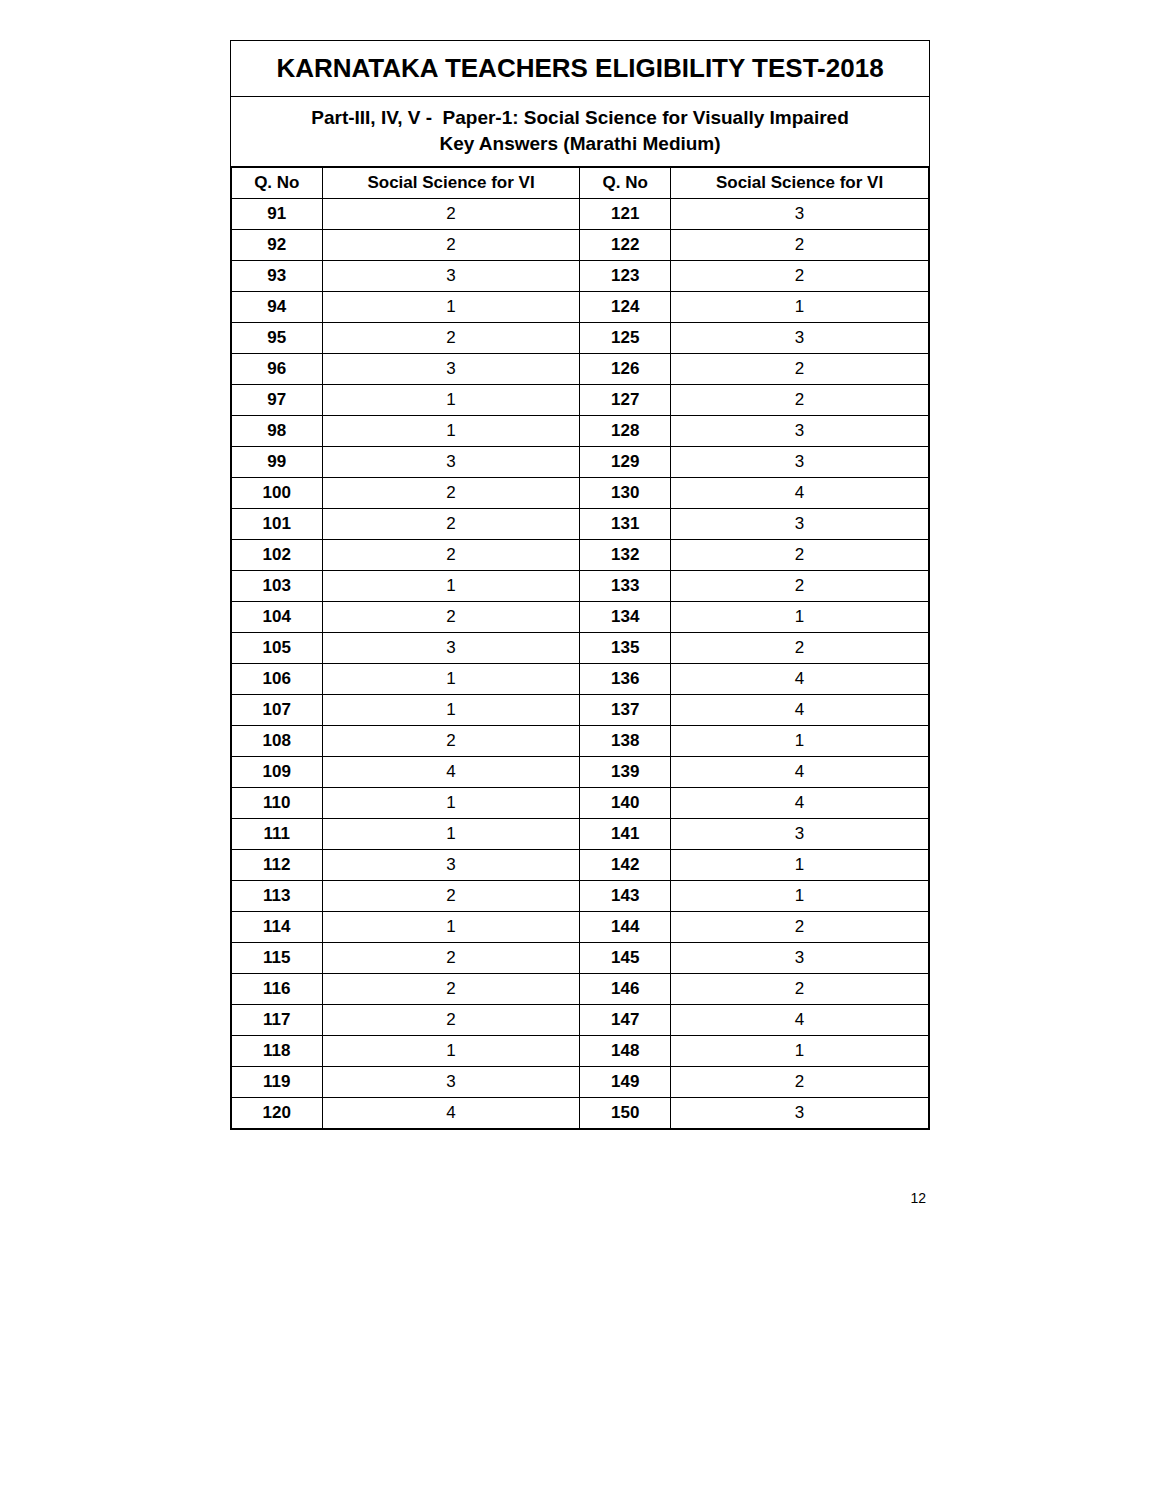| KARNATAKA TEACHERS ELIGIBILITY TEST-2018 |
| Part-III, IV, V - Paper-1: Social Science for Visually Impaired Key Answers (Marathi Medium) |
| / Q. No / Social Science for VI / Q. No / Social Science for VI / / --- / --- / --- / --- / / 91 / 2 / 121 / 3 / / 92 / 2 / 122 / 2 / / 93 / 3 / 123 / 2 / / 94 / 1 / 124 / 1 / / 95 / 2 / 125 / 3 / / 96 / 3 / 126 / 2 / / 97 / 1 / 127 / 2 / / 98 / 1 / 128 / 3 / / 99 / 3 / 129 / 3 / / 100 / 2 / 130 / 4 / / 101 / 2 / 131 / 3 / / 102 / 2 / 132 / 2 / / 103 / 1 / 133 / 2 / / 104 / 2 / 134 / 1 / / 105 / 3 / 135 / 2 / / 106 / 1 / 136 / 4 / / 107 / 1 / 137 / 4 / / 108 / 2 / 138 / 1 / / 109 / 4 / 139 / 4 / / 110 / 1 / 140 / 4 / / 111 / 1 / 141 / 3 / / 112 / 3 / 142 / 1 / / 113 / 2 / 143 / 1 / / 114 / 1 / 144 / 2 / / 115 / 2 / 145 / 3 / / 116 / 2 / 146 / 2 / / 117 / 2 / 147 / 4 / / 118 / 1 / 148 / 1 / / 119 / 3 / 149 / 2 / / 120 / 4 / 150 / 3 / |
12